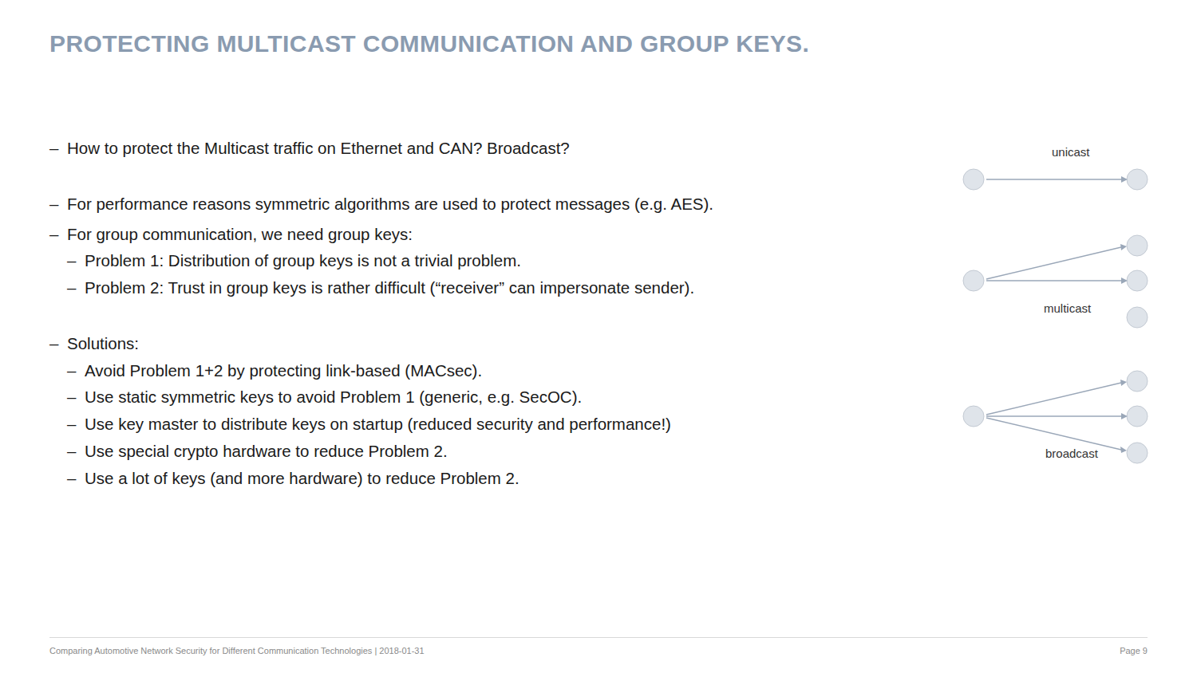Protecting Multicast Communication and Group Keys.
How to protect the Multicast traffic on Ethernet and CAN? Broadcast?
For performance reasons symmetric algorithms are used to protect messages (e.g. AES).
For group communication, we need group keys:
Problem 1: Distribution of group keys is not a trivial problem.
Problem 2: Trust in group keys is rather difficult (“receiver” can impersonate sender).
Solutions:
Avoid Problem 1+2 by protecting link-based (MACsec).
Use static symmetric keys to avoid Problem 1 (generic, e.g. SecOC).
Use key master to distribute keys on startup (reduced security and performance!)
Use special crypto hardware to reduce Problem 2.
Use a lot of keys (and more hardware) to reduce Problem 2.
unicast
multicast
broadcast
Comparing Automotive Network Security for Different Communication Technologies | 2018-01-31 Page 9